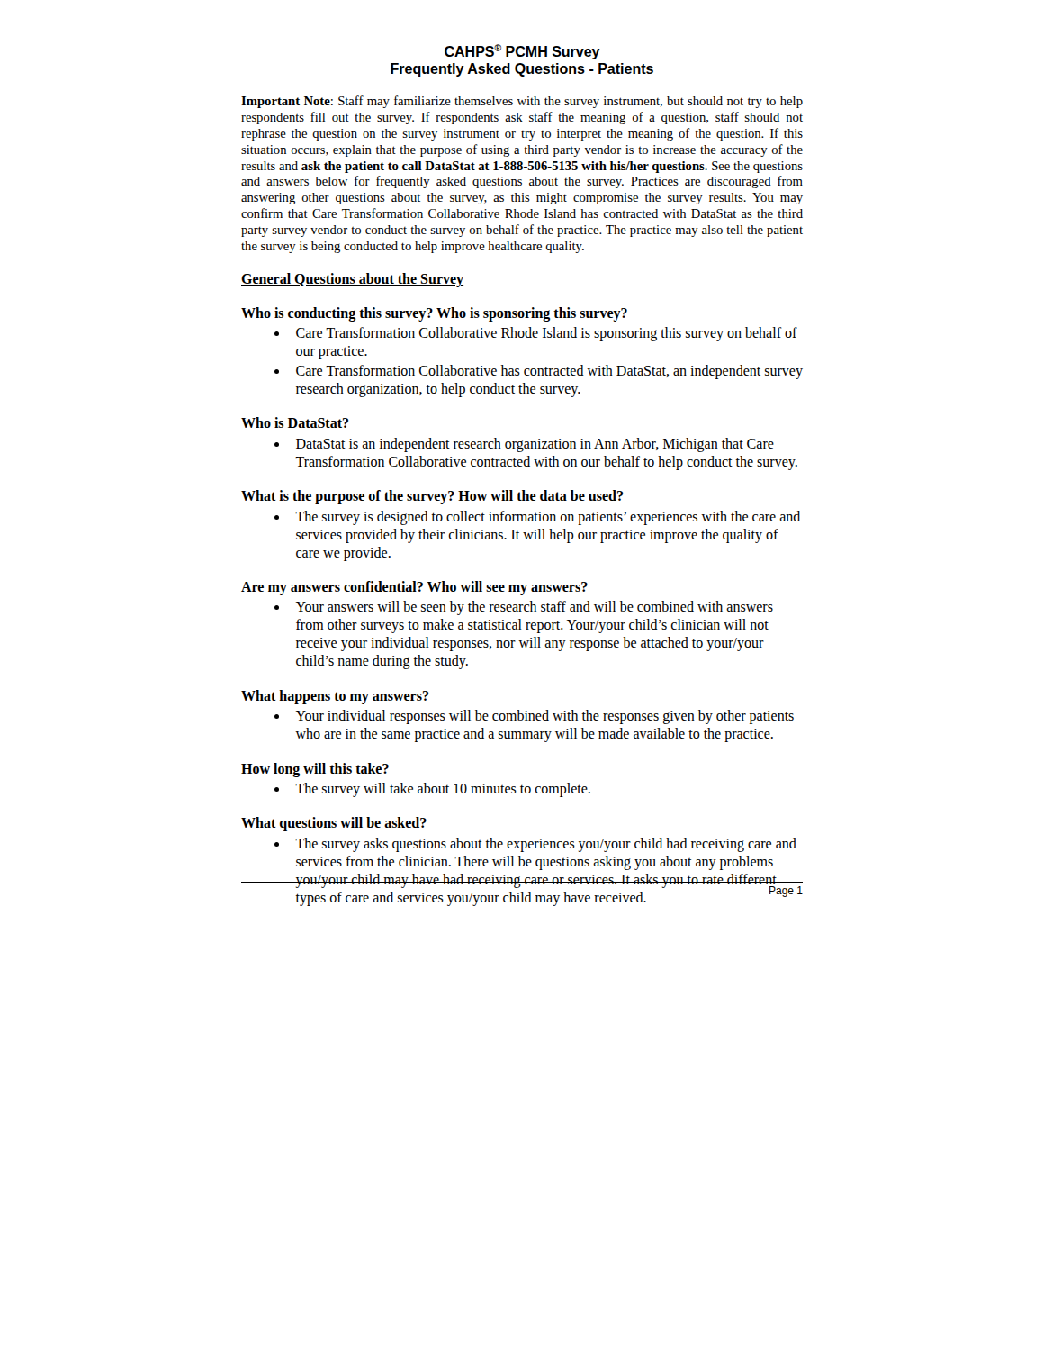CAHPS® PCMH Survey Frequently Asked Questions - Patients
Important Note: Staff may familiarize themselves with the survey instrument, but should not try to help respondents fill out the survey. If respondents ask staff the meaning of a question, staff should not rephrase the question on the survey instrument or try to interpret the meaning of the question. If this situation occurs, explain that the purpose of using a third party vendor is to increase the accuracy of the results and ask the patient to call DataStat at 1-888-506-5135 with his/her questions. See the questions and answers below for frequently asked questions about the survey. Practices are discouraged from answering other questions about the survey, as this might compromise the survey results. You may confirm that Care Transformation Collaborative Rhode Island has contracted with DataStat as the third party survey vendor to conduct the survey on behalf of the practice. The practice may also tell the patient the survey is being conducted to help improve healthcare quality.
General Questions about the Survey
Who is conducting this survey? Who is sponsoring this survey?
Care Transformation Collaborative Rhode Island is sponsoring this survey on behalf of our practice.
Care Transformation Collaborative has contracted with DataStat, an independent survey research organization, to help conduct the survey.
Who is DataStat?
DataStat is an independent research organization in Ann Arbor, Michigan that Care Transformation Collaborative contracted with on our behalf to help conduct the survey.
What is the purpose of the survey? How will the data be used?
The survey is designed to collect information on patients’ experiences with the care and services provided by their clinicians. It will help our practice improve the quality of care we provide.
Are my answers confidential? Who will see my answers?
Your answers will be seen by the research staff and will be combined with answers from other surveys to make a statistical report. Your/your child’s clinician will not receive your individual responses, nor will any response be attached to your/your child’s name during the study.
What happens to my answers?
Your individual responses will be combined with the responses given by other patients who are in the same practice and a summary will be made available to the practice.
How long will this take?
The survey will take about 10 minutes to complete.
What questions will be asked?
The survey asks questions about the experiences you/your child had receiving care and services from the clinician. There will be questions asking you about any problems you/your child may have had receiving care or services. It asks you to rate different types of care and services you/your child may have received.
Page 1